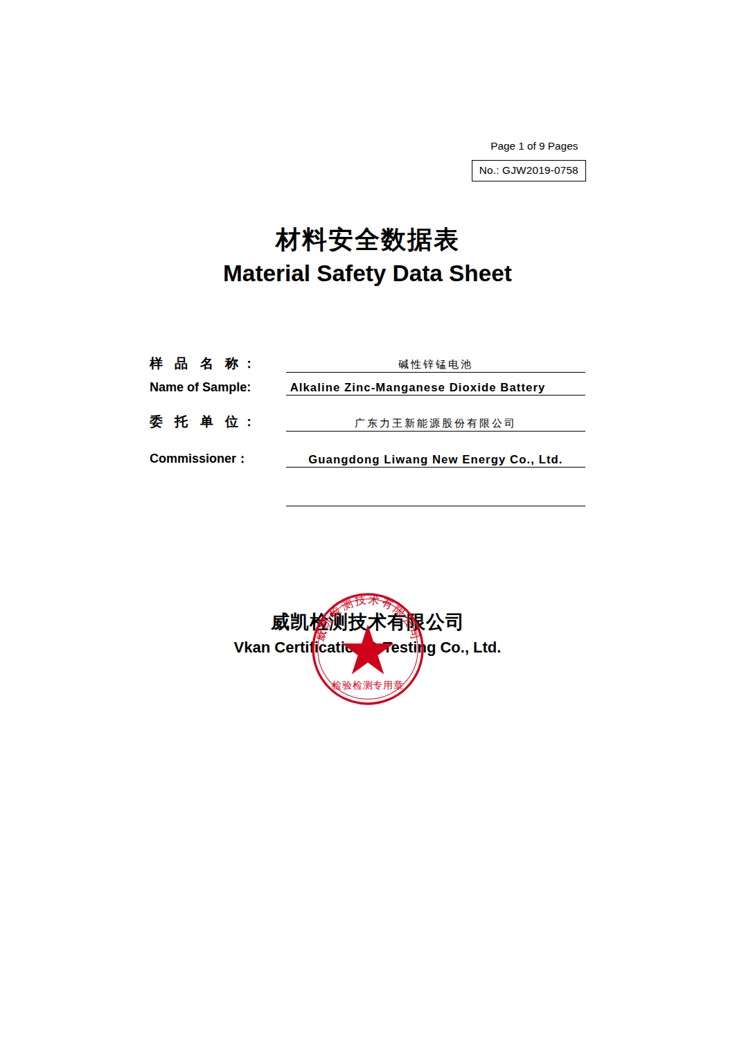Page 1 of 9 Pages
No.: GJW2019-0758
材料安全数据表
Material Safety Data Sheet
| 样 品 名 称： | 碱性锌锰电池 |
| Name of Sample: | Alkaline Zinc-Manganese Dioxide Battery |
| 委 托 单 位： | 广东力王新能源股份有限公司 |
| Commissioner： | Guangdong Liwang New Energy Co., Ltd. |
威凯检测技术有限公司 检验检测专用章
威凯检测技术有限公司
Vkan Certification & Testing Co., Ltd.